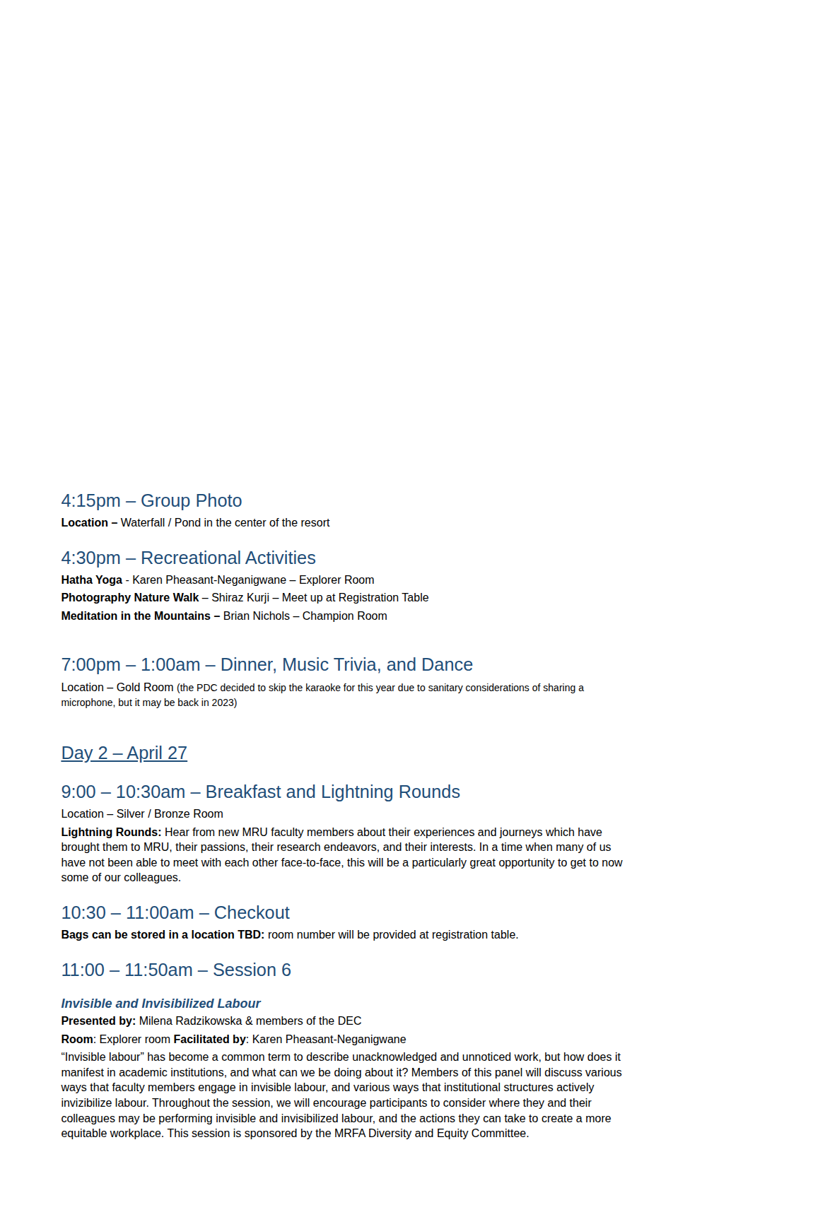4:15pm – Group Photo
Location – Waterfall / Pond in the center of the resort
4:30pm – Recreational Activities
Hatha Yoga - Karen Pheasant-Neganigwane – Explorer Room
Photography Nature Walk – Shiraz Kurji – Meet up at Registration Table
Meditation in the Mountains – Brian Nichols – Champion Room
7:00pm – 1:00am – Dinner, Music Trivia, and Dance
Location – Gold Room (the PDC decided to skip the karaoke for this year due to sanitary considerations of sharing a microphone, but it may be back in 2023)
Day 2 – April 27
9:00 – 10:30am – Breakfast and Lightning Rounds
Location – Silver / Bronze Room
Lightning Rounds: Hear from new MRU faculty members about their experiences and journeys which have brought them to MRU, their passions, their research endeavors, and their interests. In a time when many of us have not been able to meet with each other face-to-face, this will be a particularly great opportunity to get to now some of our colleagues.
10:30 – 11:00am – Checkout
Bags can be stored in a location TBD: room number will be provided at registration table.
11:00 – 11:50am – Session 6
Invisible and Invisibilized Labour
Presented by: Milena Radzikowska & members of the DEC
Room: Explorer room Facilitated by: Karen Pheasant-Neganigwane
“Invisible labour” has become a common term to describe unacknowledged and unnoticed work, but how does it manifest in academic institutions, and what can we be doing about it? Members of this panel will discuss various ways that faculty members engage in invisible labour, and various ways that institutional structures actively invizibilize labour. Throughout the session, we will encourage participants to consider where they and their colleagues may be performing invisible and invisibilized labour, and the actions they can take to create a more equitable workplace. This session is sponsored by the MRFA Diversity and Equity Committee.